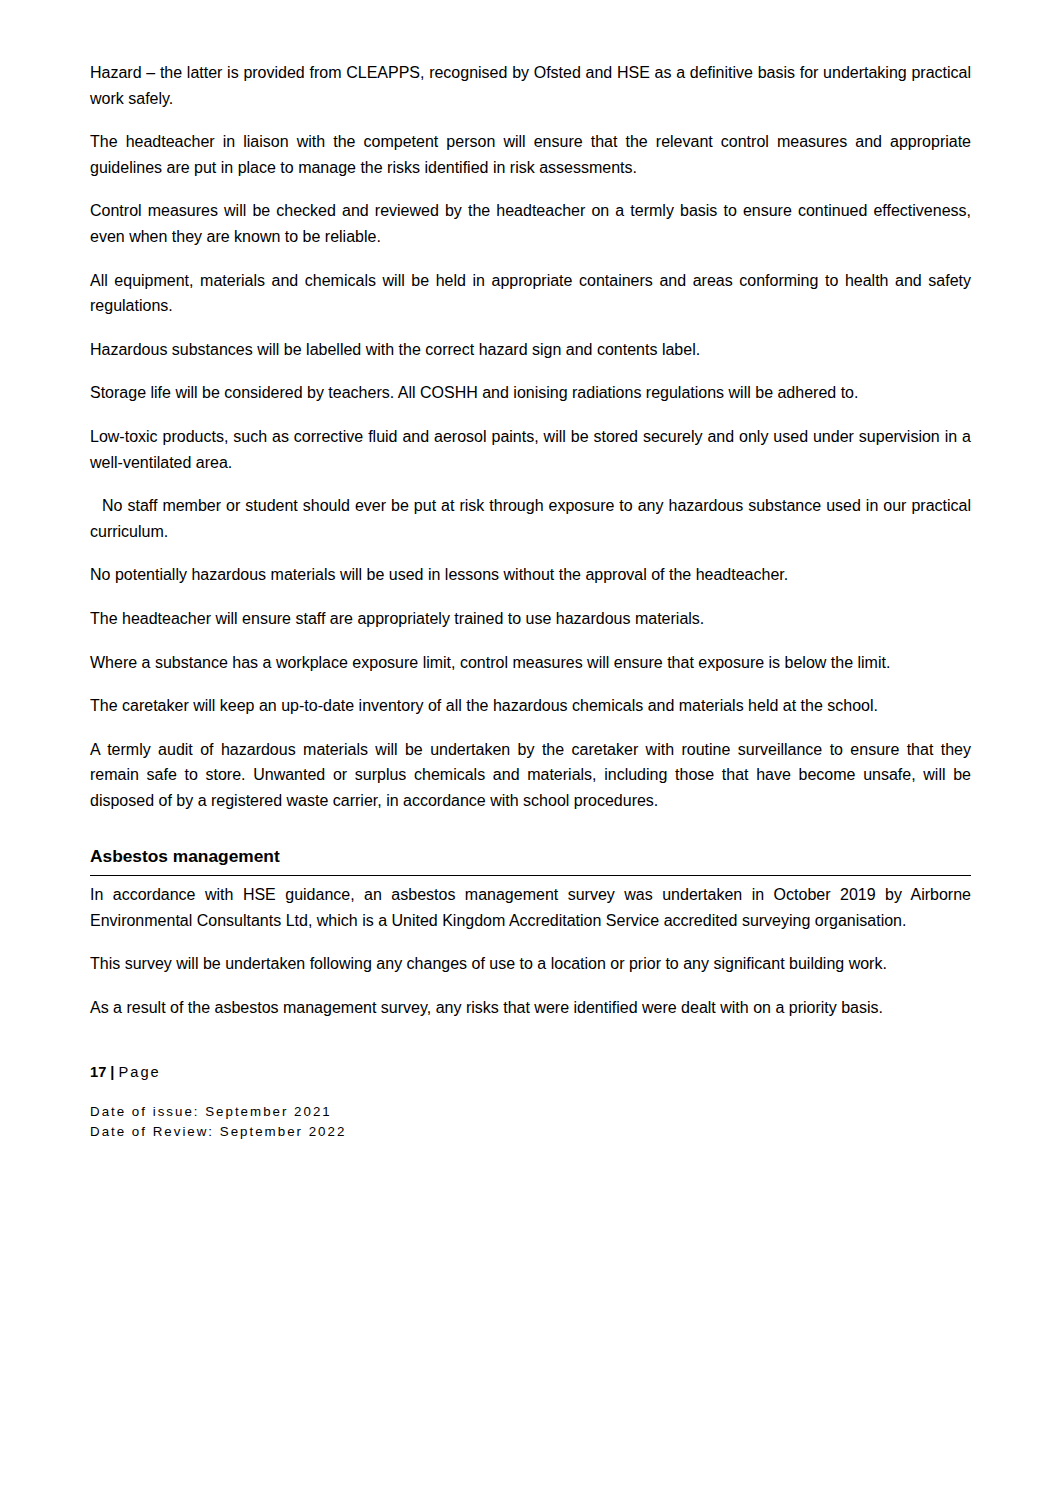Hazard – the latter is provided from CLEAPPS, recognised by Ofsted and HSE as a definitive basis for undertaking practical work safely.
The headteacher in liaison with the competent person will ensure that the relevant control measures and appropriate guidelines are put in place to manage the risks identified in risk assessments.
Control measures will be checked and reviewed by the headteacher on a termly basis to ensure continued effectiveness, even when they are known to be reliable.
All equipment, materials and chemicals will be held in appropriate containers and areas conforming to health and safety regulations.
Hazardous substances will be labelled with the correct hazard sign and contents label.
Storage life will be considered by teachers. All COSHH and ionising radiations regulations will be adhered to.
Low-toxic products, such as corrective fluid and aerosol paints, will be stored securely and only used under supervision in a well-ventilated area.
No staff member or student should ever be put at risk through exposure to any hazardous substance used in our practical curriculum.
No potentially hazardous materials will be used in lessons without the approval of the headteacher.
The headteacher will ensure staff are appropriately trained to use hazardous materials.
Where a substance has a workplace exposure limit, control measures will ensure that exposure is below the limit.
The caretaker will keep an up-to-date inventory of all the hazardous chemicals and materials held at the school.
A termly audit of hazardous materials will be undertaken by the caretaker with routine surveillance to ensure that they remain safe to store. Unwanted or surplus chemicals and materials, including those that have become unsafe, will be disposed of by a registered waste carrier, in accordance with school procedures.
Asbestos management
In accordance with HSE guidance, an asbestos management survey was undertaken in October 2019 by Airborne Environmental Consultants Ltd, which is a United Kingdom Accreditation Service accredited surveying organisation.
This survey will be undertaken following any changes of use to a location or prior to any significant building work.
As a result of the asbestos management survey, any risks that were identified were dealt with on a priority basis.
17 | Page
Date of issue: September 2021
Date of Review: September 2022